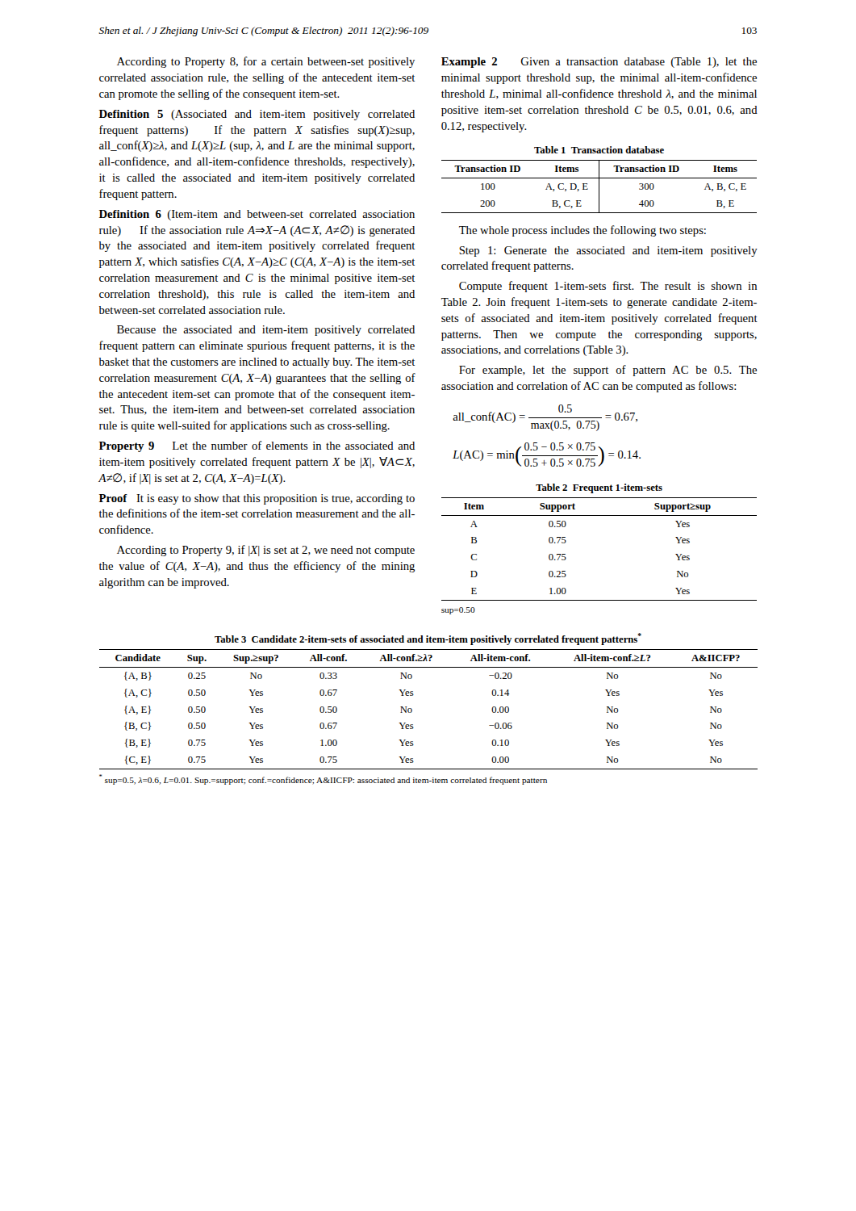Shen et al. / J Zhejiang Univ-Sci C (Comput & Electron) 2011 12(2):96-109 103
According to Property 8, for a certain between-set positively correlated association rule, the selling of the antecedent item-set can promote the selling of the consequent item-set.
Definition 5 (Associated and item-item positively correlated frequent patterns) If the pattern X satisfies sup(X)≥sup, all_conf(X)≥λ, and L(X)≥L (sup, λ, and L are the minimal support, all-confidence, and all-item-confidence thresholds, respectively), it is called the associated and item-item positively correlated frequent pattern.
Definition 6 (Item-item and between-set correlated association rule) If the association rule A⇒X−A (A⊂X, A≠∅) is generated by the associated and item-item positively correlated frequent pattern X, which satisfies C(A, X−A)≥C (C(A, X−A) is the item-set correlation measurement and C is the minimal positive item-set correlation threshold), this rule is called the item-item and between-set correlated association rule.
Because the associated and item-item positively correlated frequent pattern can eliminate spurious frequent patterns, it is the basket that the customers are inclined to actually buy. The item-set correlation measurement C(A, X−A) guarantees that the selling of the antecedent item-set can promote that of the consequent item-set. Thus, the item-item and between-set correlated association rule is quite well-suited for applications such as cross-selling.
Property 9 Let the number of elements in the associated and item-item positively correlated frequent pattern X be |X|, ∀A⊂X, A≠∅, if |X| is set at 2, C(A, X−A)=L(X).
Proof It is easy to show that this proposition is true, according to the definitions of the item-set correlation measurement and the all-confidence.
According to Property 9, if |X| is set at 2, we need not compute the value of C(A, X−A), and thus the efficiency of the mining algorithm can be improved.
Example 2 Given a transaction database (Table 1), let the minimal support threshold sup, the minimal all-item-confidence threshold L, minimal all-confidence threshold λ, and the minimal positive item-set correlation threshold C be 0.5, 0.01, 0.6, and 0.12, respectively.
Table 1 Transaction database
| Transaction ID | Items | Transaction ID | Items |
| --- | --- | --- | --- |
| 100 | A, C, D, E | 300 | A, B, C, E |
| 200 | B, C, E | 400 | B, E |
The whole process includes the following two steps:
Step 1: Generate the associated and item-item positively correlated frequent patterns.
Compute frequent 1-item-sets first. The result is shown in Table 2. Join frequent 1-item-sets to generate candidate 2-item-sets of associated and item-item positively correlated frequent patterns. Then we compute the corresponding supports, associations, and correlations (Table 3).
For example, let the support of pattern AC be 0.5. The association and correlation of AC can be computed as follows:
all_conf(AC) = 0.5 max(0.5, 0.75) = 0.67,
L(AC) = min(0.5 − 0.5 × 0.750.5 + 0.5 × 0.75) = 0.14.
Table 2 Frequent 1-item-sets
| Item | Support | Support≥sup |
| --- | --- | --- |
| A | 0.50 | Yes |
| B | 0.75 | Yes |
| C | 0.75 | Yes |
| D | 0.25 | No |
| E | 1.00 | Yes |
sup=0.50
Table 3 Candidate 2-item-sets of associated and item-item positively correlated frequent patterns *
| Candidate | Sup. | Sup.≥sup? | All-conf. | All-conf.≥ λ ? | All-item-conf. | All-item-conf.≥ L ? | A&IICFP? |
| --- | --- | --- | --- | --- | --- | --- | --- |
| {A, B} | 0.25 | No | 0.33 | No | −0.20 | No | No |
| {A, C} | 0.50 | Yes | 0.67 | Yes | 0.14 | Yes | Yes |
| {A, E} | 0.50 | Yes | 0.50 | No | 0.00 | No | No |
| {B, C} | 0.50 | Yes | 0.67 | Yes | −0.06 | No | No |
| {B, E} | 0.75 | Yes | 1.00 | Yes | 0.10 | Yes | Yes |
| {C, E} | 0.75 | Yes | 0.75 | Yes | 0.00 | No | No |
* sup=0.5, λ=0.6, L=0.01. Sup.=support; conf.=confidence; A&IICFP: associated and item-item correlated frequent pattern